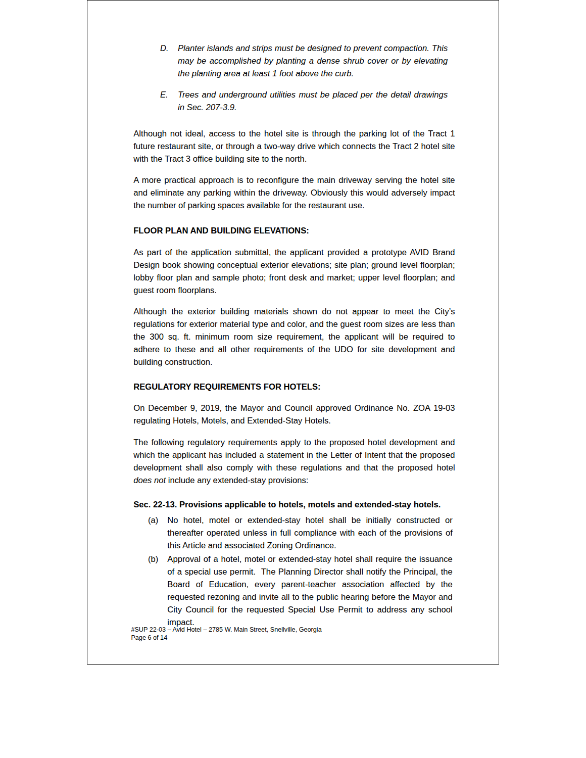D. Planter islands and strips must be designed to prevent compaction. This may be accomplished by planting a dense shrub cover or by elevating the planting area at least 1 foot above the curb.
E. Trees and underground utilities must be placed per the detail drawings in Sec. 207-3.9.
Although not ideal, access to the hotel site is through the parking lot of the Tract 1 future restaurant site, or through a two-way drive which connects the Tract 2 hotel site with the Tract 3 office building site to the north.
A more practical approach is to reconfigure the main driveway serving the hotel site and eliminate any parking within the driveway. Obviously this would adversely impact the number of parking spaces available for the restaurant use.
FLOOR PLAN AND BUILDING ELEVATIONS:
As part of the application submittal, the applicant provided a prototype AVID Brand Design book showing conceptual exterior elevations; site plan; ground level floorplan; lobby floor plan and sample photo; front desk and market; upper level floorplan; and guest room floorplans.
Although the exterior building materials shown do not appear to meet the City’s regulations for exterior material type and color, and the guest room sizes are less than the 300 sq. ft. minimum room size requirement, the applicant will be required to adhere to these and all other requirements of the UDO for site development and building construction.
REGULATORY REQUIREMENTS FOR HOTELS:
On December 9, 2019, the Mayor and Council approved Ordinance No. ZOA 19-03 regulating Hotels, Motels, and Extended-Stay Hotels.
The following regulatory requirements apply to the proposed hotel development and which the applicant has included a statement in the Letter of Intent that the proposed development shall also comply with these regulations and that the proposed hotel does not include any extended-stay provisions:
Sec. 22-13. Provisions applicable to hotels, motels and extended-stay hotels.
(a) No hotel, motel or extended-stay hotel shall be initially constructed or thereafter operated unless in full compliance with each of the provisions of this Article and associated Zoning Ordinance.
(b) Approval of a hotel, motel or extended-stay hotel shall require the issuance of a special use permit. The Planning Director shall notify the Principal, the Board of Education, every parent-teacher association affected by the requested rezoning and invite all to the public hearing before the Mayor and City Council for the requested Special Use Permit to address any school impact.
#SUP 22-03 – Avid Hotel – 2785 W. Main Street, Snellville, Georgia
Page 6 of 14